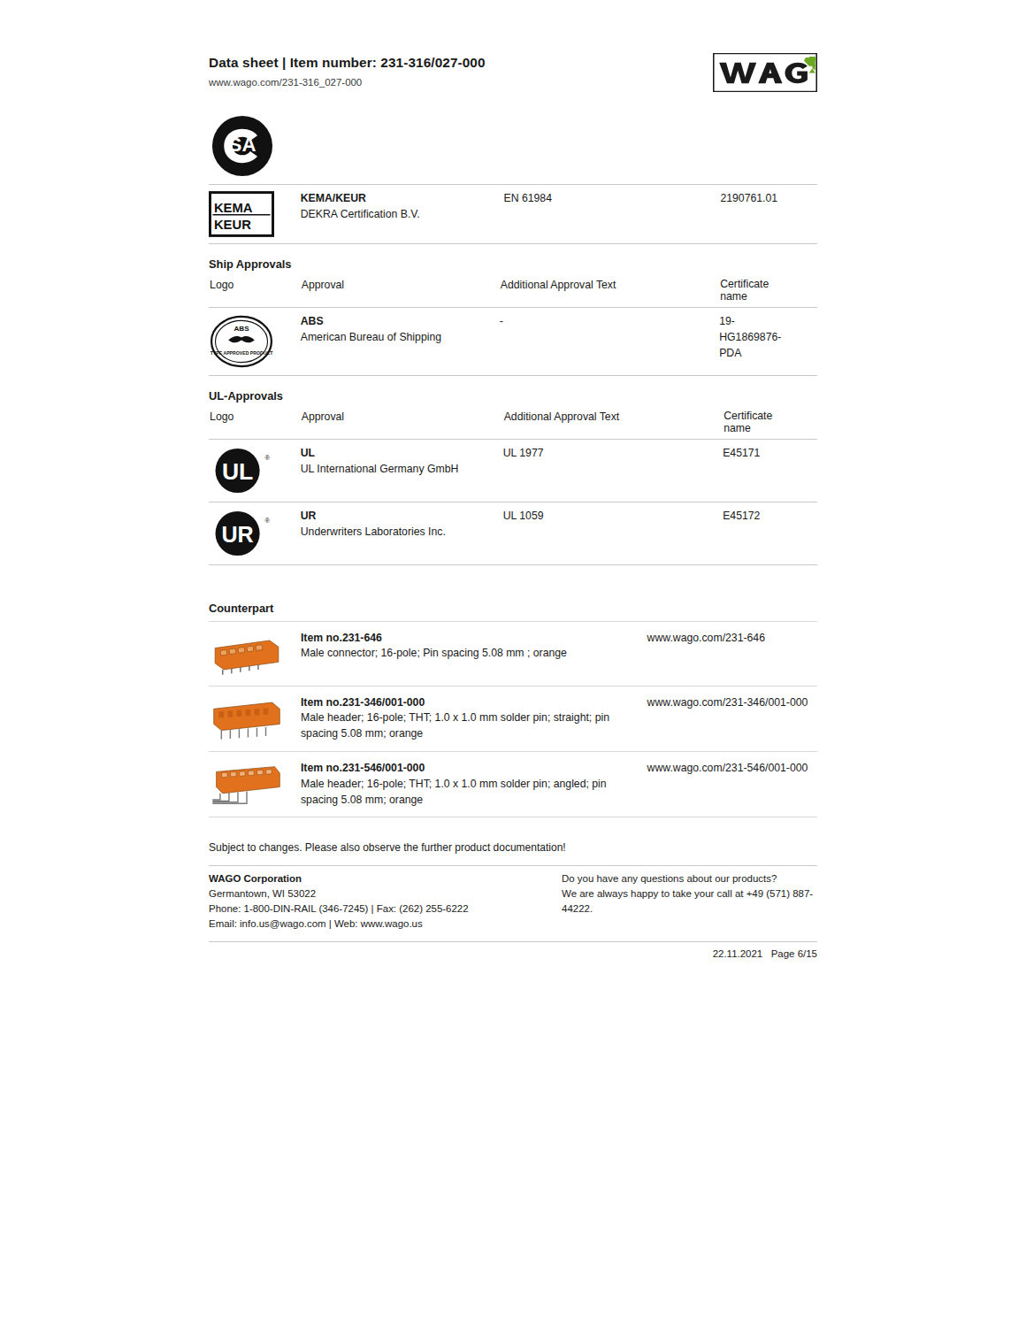Data sheet | Item number: 231-316/027-000
www.wago.com/231-316_027-000
| SA | | | |
| KEMA KEUR | KEMA/KEUR DEKRA Certification B.V. | EN 61984 | 2190761.01 |
Ship Approvals
| Logo | Approval | Additional Approval Text | Certificate name |
| ABS TYPE APPROVED PRODUCT | ABS American Bureau of Shipping | - | 19- HG1869876- PDA |
UL-Approvals
| Logo | Approval | Additional Approval Text | Certificate name |
| UL ® | UL UL International Germany GmbH | UL 1977 | E45171 |
| UR ® | UR Underwriters Laboratories Inc. | UL 1059 | E45172 |
Counterpart
| | Item no.231-646 Male connector; 16-pole; Pin spacing 5.08 mm ; orange | www.wago.com/231-646 |
| | Item no.231-346/001-000 Male header; 16-pole; THT; 1.0 x 1.0 mm solder pin; straight; pin spacing 5.08 mm; orange | www.wago.com/231-346/001-000 |
| | Item no.231-546/001-000 Male header; 16-pole; THT; 1.0 x 1.0 mm solder pin; angled; pin spacing 5.08 mm; orange | www.wago.com/231-546/001-000 |
Subject to changes. Please also observe the further product documentation!
WAGO Corporation
Germantown, WI 53022
Phone: 1-800-DIN-RAIL (346-7245) | Fax: (262) 255-6222
Email: info.us@wago.com | Web: www.wago.us
Do you have any questions about our products?
We are always happy to take your call at +49 (571) 887-44222.
22.11.2021 Page 6/15